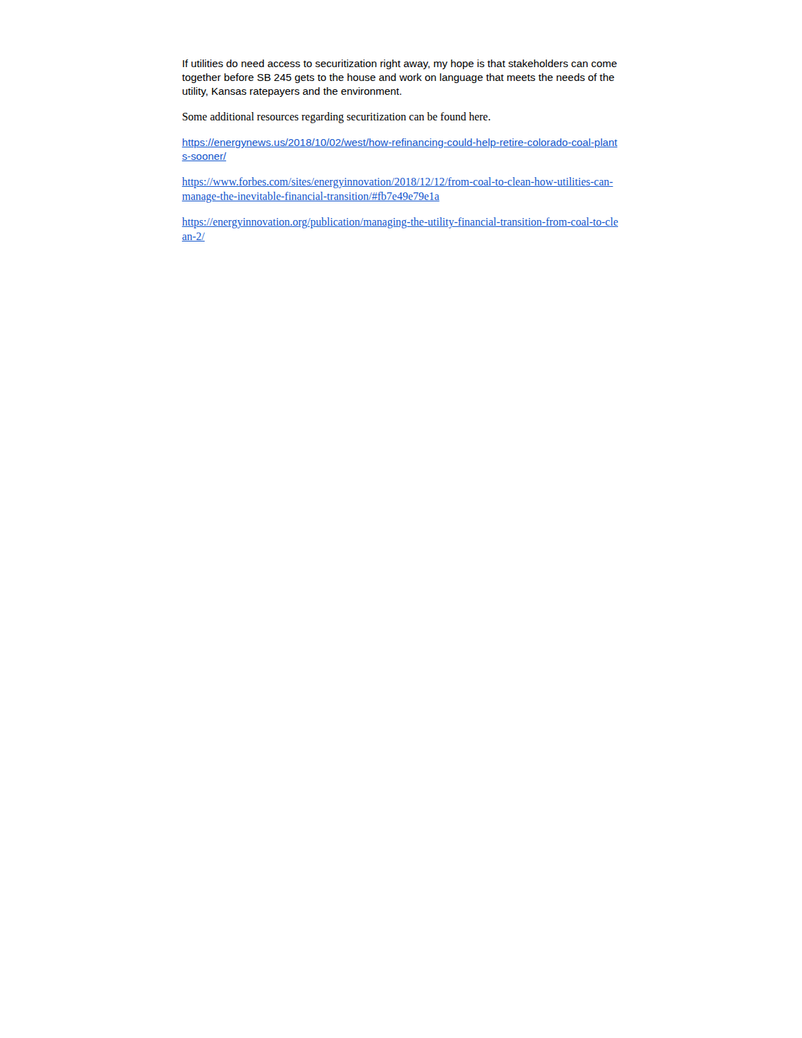If utilities do need access to securitization right away, my hope is that stakeholders can come together before SB 245 gets to the house and work on language that meets the needs of the utility, Kansas ratepayers and the environment.
Some additional resources regarding securitization can be found here.
https://energynews.us/2018/10/02/west/how-refinancing-could-help-retire-colorado-coal-plants-sooner/
https://www.forbes.com/sites/energyinnovation/2018/12/12/from-coal-to-clean-how-utilities-can-manage-the-inevitable-financial-transition/#fb7e49e79e1a
https://energyinnovation.org/publication/managing-the-utility-financial-transition-from-coal-to-clean-2/